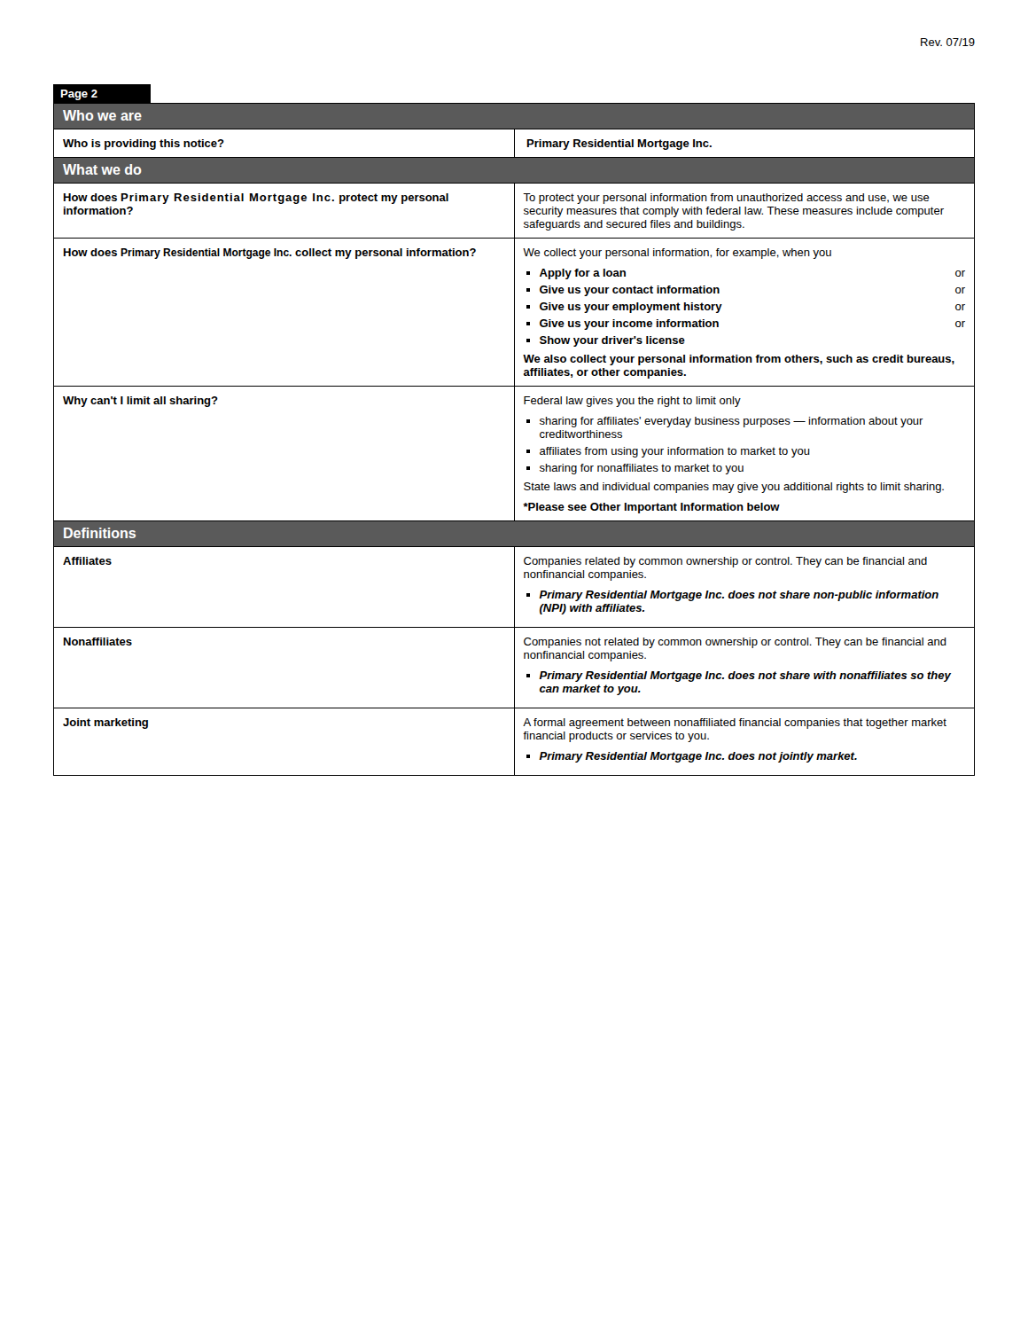Rev. 07/19
Page 2
| Who we are |
| Who is providing this notice? | Primary Residential Mortgage Inc. |
| What we do |
| How does Primary Residential Mortgage Inc. protect my personal information? | To protect your personal information from unauthorized access and use, we use security measures that comply with federal law. These measures include computer safeguards and secured files and buildings. |
| How does Primary Residential Mortgage Inc. collect my personal information? | We collect your personal information, for example, when you Apply for a loan or Give us your contact information or Give us your employment history or Give us your income information or Show your driver's license We also collect your personal information from others, such as credit bureaus, affiliates, or other companies. |
| Why can't I limit all sharing? | Federal law gives you the right to limit only sharing for affiliates' everyday business purposes — information about your creditworthiness affiliates from using your information to market to you sharing for nonaffiliates to market to you State laws and individual companies may give you additional rights to limit sharing. *Please see Other Important Information below |
| Definitions |
| Affiliates | Companies related by common ownership or control. They can be financial and nonfinancial companies. Primary Residential Mortgage Inc. does not share non-public information (NPI) with affiliates. |
| Nonaffiliates | Companies not related by common ownership or control. They can be financial and nonfinancial companies. Primary Residential Mortgage Inc. does not share with nonaffiliates so they can market to you. |
| Joint marketing | A formal agreement between nonaffiliated financial companies that together market financial products or services to you. Primary Residential Mortgage Inc. does not jointly market. |